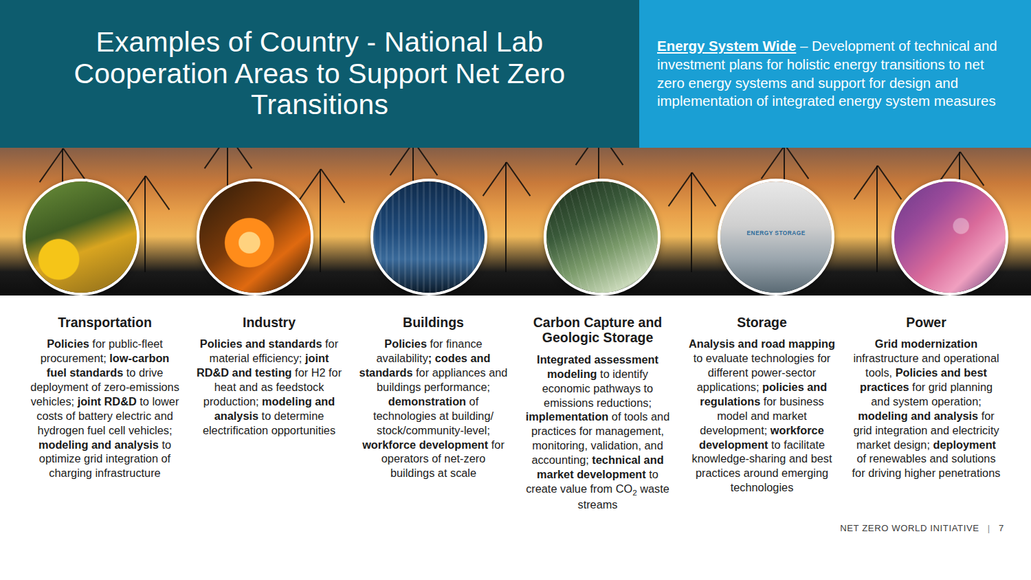Examples of Country - National Lab Cooperation Areas to Support Net Zero Transitions
Energy System Wide – Development of technical and investment plans for holistic energy transitions to net zero energy systems and support for design and implementation of integrated energy system measures
Transportation
Policies for public-fleet procurement; low-carbon fuel standards to drive deployment of zero-emissions vehicles; joint RD&D to lower costs of battery electric and hydrogen fuel cell vehicles; modeling and analysis to optimize grid integration of charging infrastructure
Industry
Policies and standards for material efficiency; joint RD&D and testing for H2 for heat and as feedstock production; modeling and analysis to determine electrification opportunities
Buildings
Policies for finance availability; codes and standards for appliances and buildings performance; demonstration of technologies at building/ stock/community-level; workforce development for operators of net-zero buildings at scale
Carbon Capture and Geologic Storage
Integrated assessment modeling to identify economic pathways to emissions reductions; implementation of tools and practices for management, monitoring, validation, and accounting; technical and market development to create value from CO2 waste streams
Storage
Analysis and road mapping to evaluate technologies for different power-sector applications; policies and regulations for business model and market development; workforce development to facilitate knowledge-sharing and best practices around emerging technologies
Power
Grid modernization infrastructure and operational tools, Policies and best practices for grid planning and system operation; modeling and analysis for grid integration and electricity market design; deployment of renewables and solutions for driving higher penetrations
NET ZERO WORLD INITIATIVE | 7